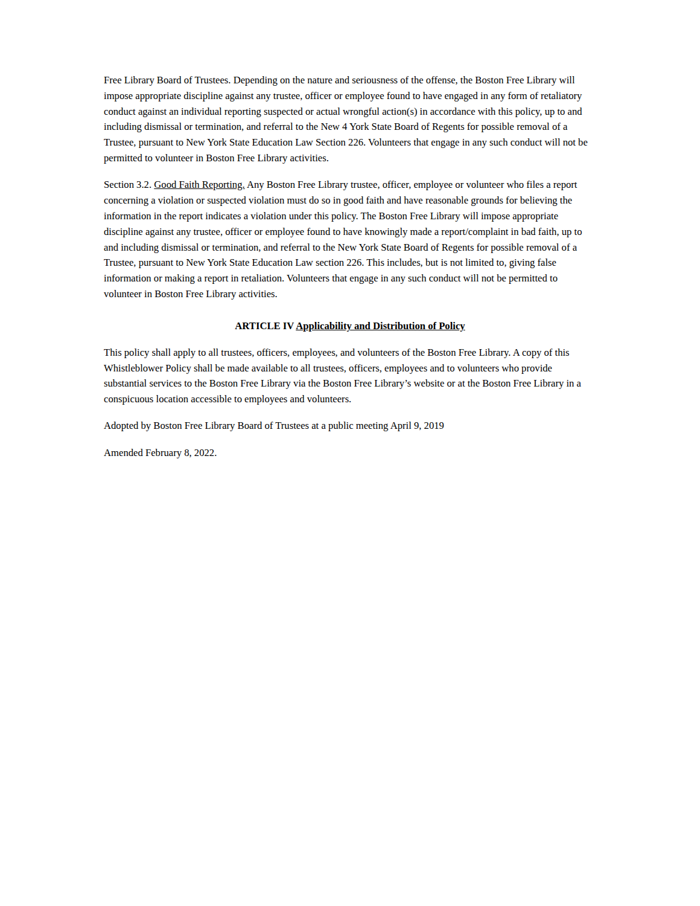Free Library Board of Trustees. Depending on the nature and seriousness of the offense, the Boston Free Library will impose appropriate discipline against any trustee, officer or employee found to have engaged in any form of retaliatory conduct against an individual reporting suspected or actual wrongful action(s) in accordance with this policy, up to and including dismissal or termination, and referral to the New 4 York State Board of Regents for possible removal of a Trustee, pursuant to New York State Education Law Section 226. Volunteers that engage in any such conduct will not be permitted to volunteer in Boston Free Library activities.
Section 3.2. Good Faith Reporting. Any Boston Free Library trustee, officer, employee or volunteer who files a report concerning a violation or suspected violation must do so in good faith and have reasonable grounds for believing the information in the report indicates a violation under this policy. The Boston Free Library will impose appropriate discipline against any trustee, officer or employee found to have knowingly made a report/complaint in bad faith, up to and including dismissal or termination, and referral to the New York State Board of Regents for possible removal of a Trustee, pursuant to New York State Education Law section 226. This includes, but is not limited to, giving false information or making a report in retaliation. Volunteers that engage in any such conduct will not be permitted to volunteer in Boston Free Library activities.
ARTICLE IV Applicability and Distribution of Policy
This policy shall apply to all trustees, officers, employees, and volunteers of the Boston Free Library. A copy of this Whistleblower Policy shall be made available to all trustees, officers, employees and to volunteers who provide substantial services to the Boston Free Library via the Boston Free Library’s website or at the Boston Free Library in a conspicuous location accessible to employees and volunteers.
Adopted by Boston Free Library Board of Trustees at a public meeting April 9, 2019
Amended February 8, 2022.